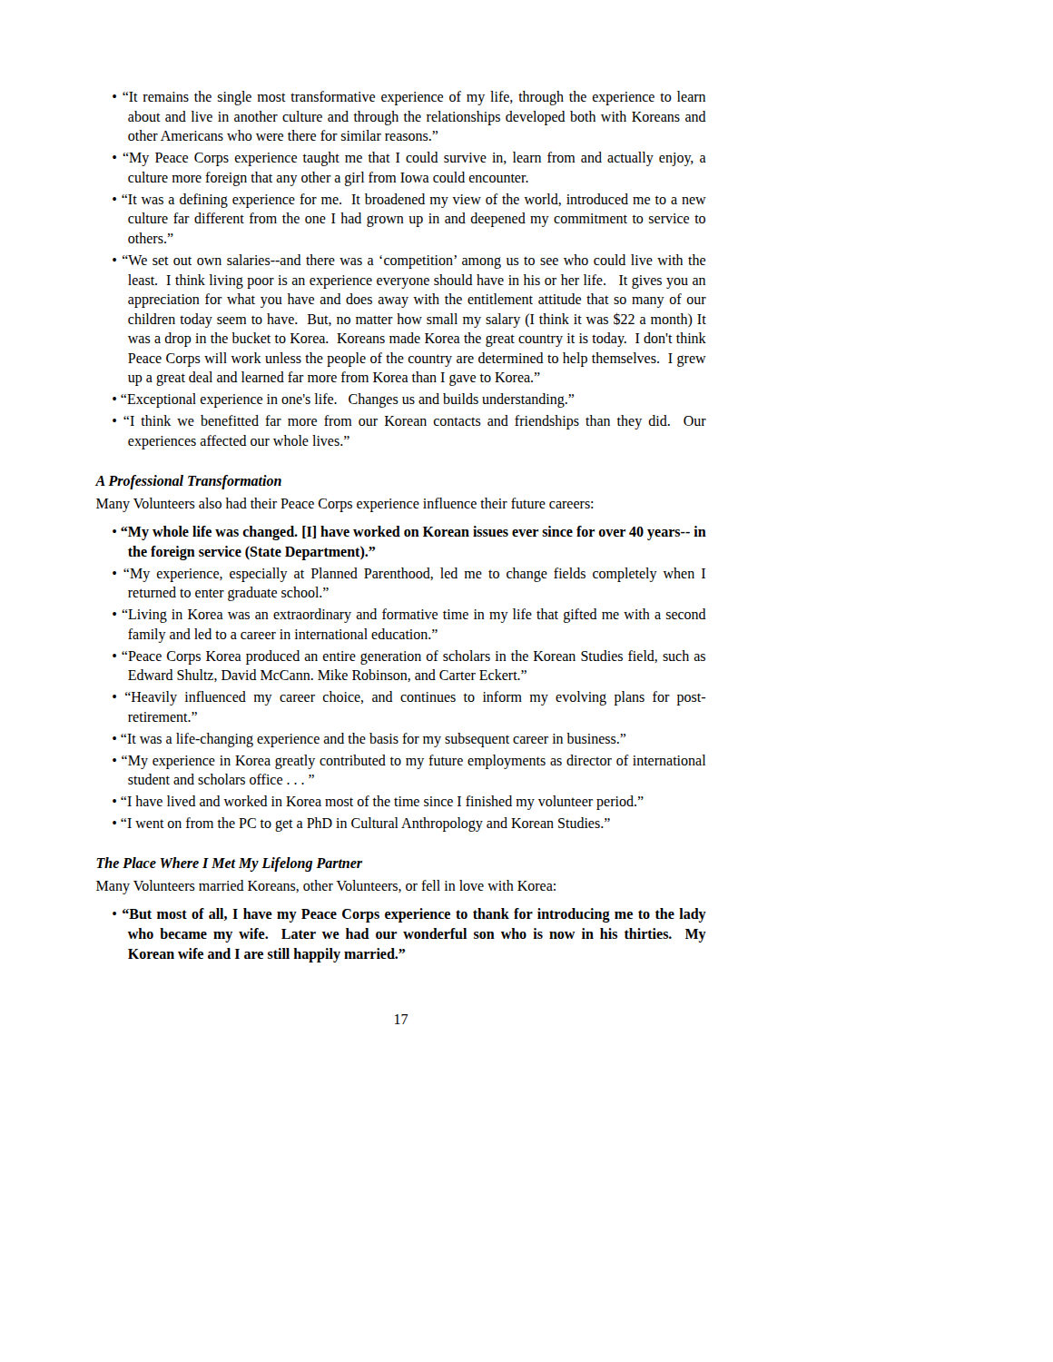“It remains the single most transformative experience of my life, through the experience to learn about and live in another culture and through the relationships developed both with Koreans and other Americans who were there for similar reasons.”
“My Peace Corps experience taught me that I could survive in, learn from and actually enjoy, a culture more foreign that any other a girl from Iowa could encounter.
“It was a defining experience for me. It broadened my view of the world, introduced me to a new culture far different from the one I had grown up in and deepened my commitment to service to others.”
“We set out own salaries--and there was a ‘competition’ among us to see who could live with the least. I think living poor is an experience everyone should have in his or her life. It gives you an appreciation for what you have and does away with the entitlement attitude that so many of our children today seem to have. But, no matter how small my salary (I think it was $22 a month) It was a drop in the bucket to Korea. Koreans made Korea the great country it is today. I don't think Peace Corps will work unless the people of the country are determined to help themselves. I grew up a great deal and learned far more from Korea than I gave to Korea.”
“Exceptional experience in one's life. Changes us and builds understanding.”
“I think we benefitted far more from our Korean contacts and friendships than they did. Our experiences affected our whole lives.”
A Professional Transformation
Many Volunteers also had their Peace Corps experience influence their future careers:
“My whole life was changed. [I] have worked on Korean issues ever since for over 40 years-- in the foreign service (State Department).”
“My experience, especially at Planned Parenthood, led me to change fields completely when I returned to enter graduate school.”
“Living in Korea was an extraordinary and formative time in my life that gifted me with a second family and led to a career in international education.”
“Peace Corps Korea produced an entire generation of scholars in the Korean Studies field, such as Edward Shultz, David McCann. Mike Robinson, and Carter Eckert.”
“Heavily influenced my career choice, and continues to inform my evolving plans for post-retirement.”
“It was a life-changing experience and the basis for my subsequent career in business.”
“My experience in Korea greatly contributed to my future employments as director of international student and scholars office . . . ”
“I have lived and worked in Korea most of the time since I finished my volunteer period.”
“I went on from the PC to get a PhD in Cultural Anthropology and Korean Studies.”
The Place Where I Met My Lifelong Partner
Many Volunteers married Koreans, other Volunteers, or fell in love with Korea:
“But most of all, I have my Peace Corps experience to thank for introducing me to the lady who became my wife. Later we had our wonderful son who is now in his thirties. My Korean wife and I are still happily married.”
17